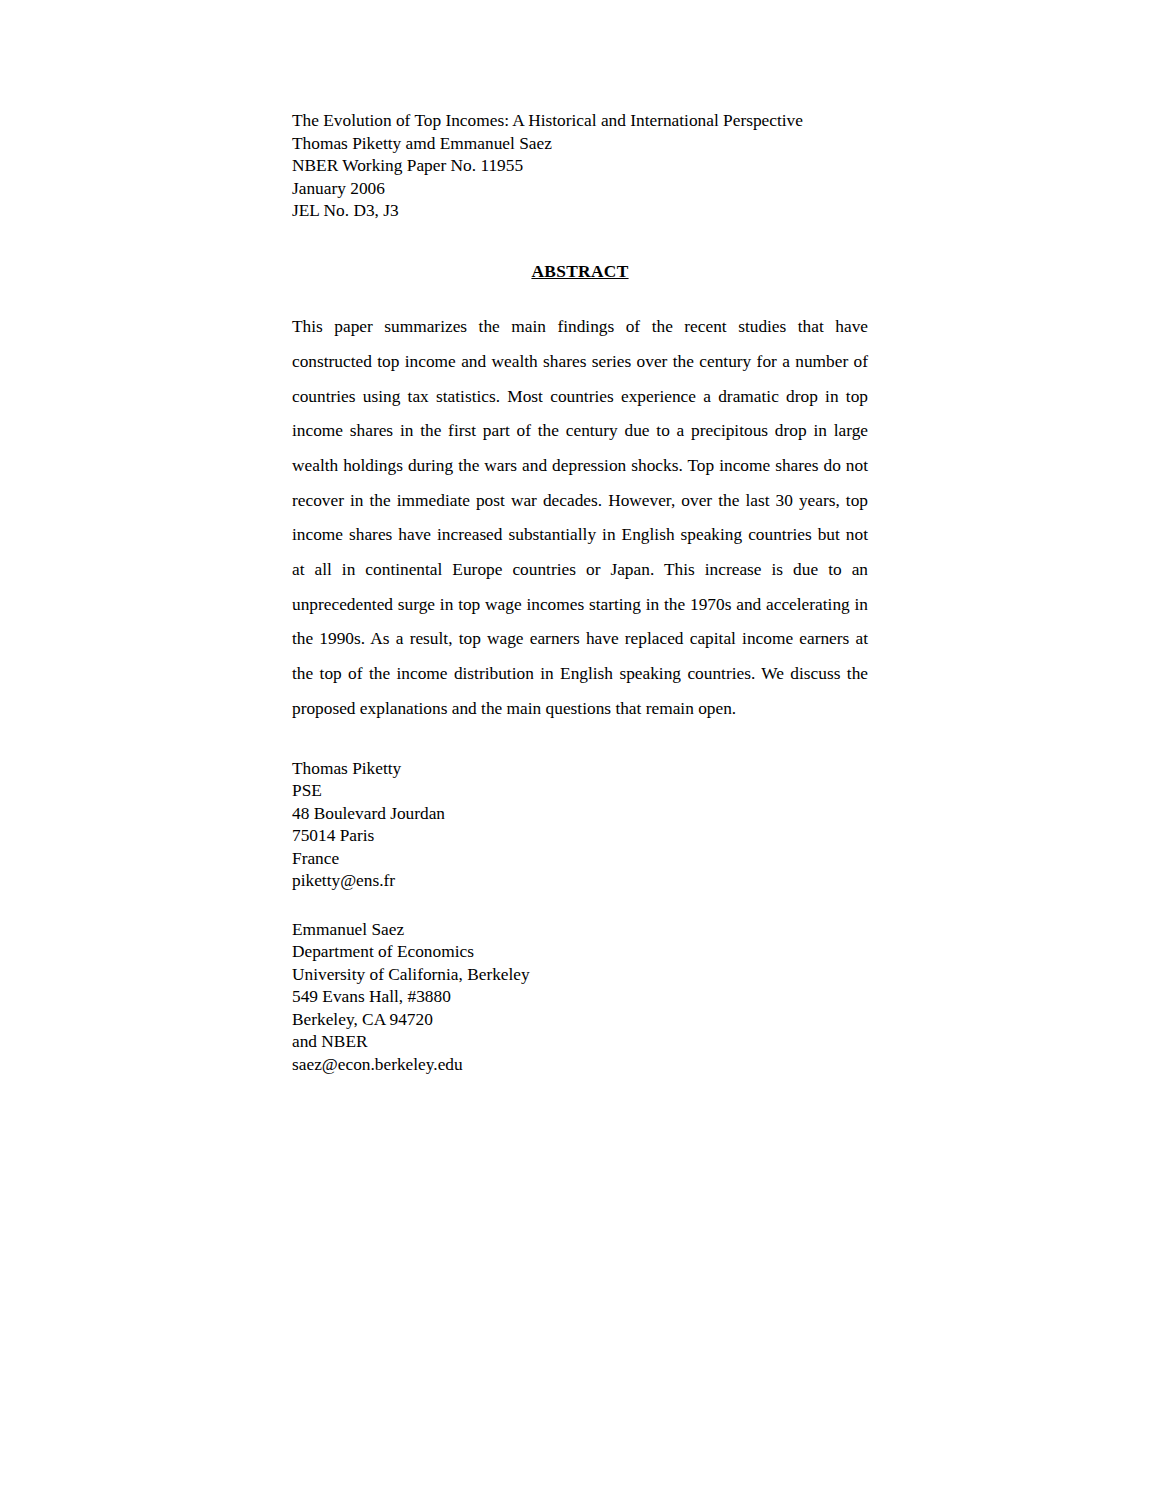The Evolution of Top Incomes: A Historical and International Perspective
Thomas Piketty amd Emmanuel Saez
NBER Working Paper No. 11955
January 2006
JEL No. D3, J3
ABSTRACT
This paper summarizes the main findings of the recent studies that have constructed top income and wealth shares series over the century for a number of countries using tax statistics. Most countries experience a dramatic drop in top income shares in the first part of the century due to a precipitous drop in large wealth holdings during the wars and depression shocks. Top income shares do not recover in the immediate post war decades. However, over the last 30 years, top income shares have increased substantially in English speaking countries but not at all in continental Europe countries or Japan. This increase is due to an unprecedented surge in top wage incomes starting in the 1970s and accelerating in the 1990s. As a result, top wage earners have replaced capital income earners at the top of the income distribution in English speaking countries. We discuss the proposed explanations and the main questions that remain open.
Thomas Piketty
PSE
48 Boulevard Jourdan
75014 Paris
France
piketty@ens.fr
Emmanuel Saez
Department of Economics
University of California, Berkeley
549 Evans Hall, #3880
Berkeley, CA 94720
and NBER
saez@econ.berkeley.edu